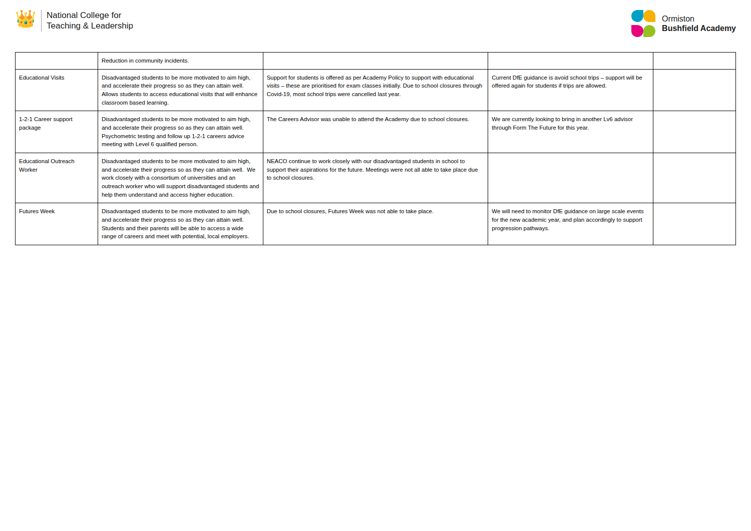👑
National College for
Teaching & Leadership
Ormiston
Bushfield Academy
| | Reduction in community incidents. | | | |
| Educational Visits | Disadvantaged students to be more motivated to aim high, and accelerate their progress so as they can attain well. Allows students to access educational visits that will enhance classroom based learning. | Support for students is offered as per Academy Policy to support with educational visits – these are prioritised for exam classes initially. Due to school closures through Covid-19, most school trips were cancelled last year. | Current DfE guidance is avoid school trips – support will be offered again for students if trips are allowed. | |
| 1-2-1 Career support package | Disadvantaged students to be more motivated to aim high, and accelerate their progress so as they can attain well. Psychometric testing and follow up 1-2-1 careers advice meeting with Level 6 qualified person. | The Careers Advisor was unable to attend the Academy due to school closures. | We are currently looking to bring in another Lv6 advisor through Form The Future for this year. | |
| Educational Outreach Worker | Disadvantaged students to be more motivated to aim high, and accelerate their progress so as they can attain well. We work closely with a consortium of universities and an outreach worker who will support disadvantaged students and help them understand and access higher education. | NEACO continue to work closely with our disadvantaged students in school to support their aspirations for the future. Meetings were not all able to take place due to school closures. | | |
| Futures Week | Disadvantaged students to be more motivated to aim high, and accelerate their progress so as they can attain well. Students and their parents will be able to access a wide range of careers and meet with potential, local employers. | Due to school closures, Futures Week was not able to take place. | We will need to monitor DfE guidance on large scale events for the new academic year, and plan accordingly to support progression pathways. | |